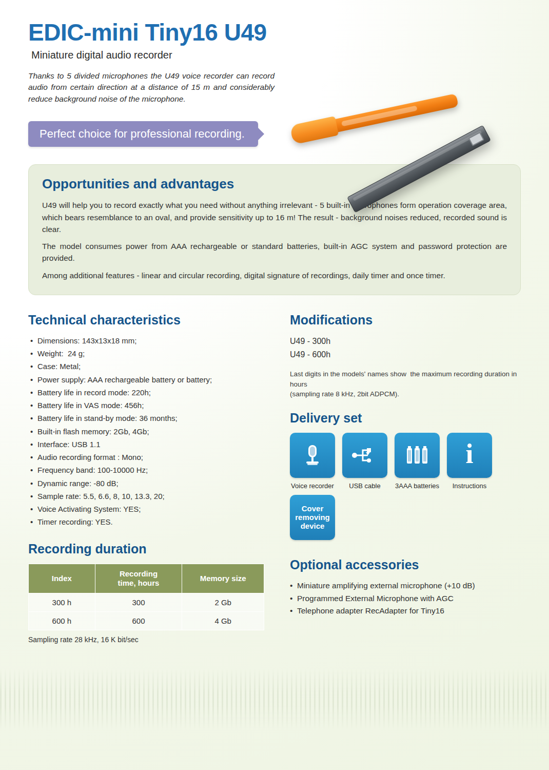EDIC-mini Tiny16 U49
Miniature digital audio recorder
Thanks to 5 divided microphones the U49 voice recorder can record audio from certain direction at a distance of 15 m and considerably reduce background noise of the microphone.
Perfect choice for professional recording.
Opportunities and advantages
U49 will help you to record exactly what you need without anything irrelevant - 5 built-in microphones form operation coverage area, which bears resemblance to an oval, and provide sensitivity up to 16 m! The result - background noises reduced, recorded sound is clear.
The model consumes power from AAA rechargeable or standard batteries, built-in AGC system and password protection are provided.
Among additional features - linear and circular recording, digital signature of recordings, daily timer and once timer.
Technical characteristics
Dimensions: 143x13x18 mm;
Weight: 24 g;
Case: Metal;
Power supply: AAA rechargeable battery or battery;
Battery life in record mode: 220h;
Battery life in VAS mode: 456h;
Battery life in stand-by mode: 36 months;
Built-in flash memory: 2Gb, 4Gb;
Interface: USB 1.1
Audio recording format : Mono;
Frequency band: 100-10000 Hz;
Dynamic range: -80 dB;
Sample rate: 5.5, 6.6, 8, 10, 13.3, 20;
Voice Activating System: YES;
Timer recording: YES.
Recording duration
| Index | Recording time, hours | Memory size |
| --- | --- | --- |
| 300 h | 300 | 2 Gb |
| 600 h | 600 | 4 Gb |
Sampling rate 28 kHz, 16 K bit/sec
Modifications
U49 - 300h
U49 - 600h
Last digits in the models' names show the maximum recording duration in hours
(sampling rate 8 kHz, 2bit ADPCM).
Delivery set
Voice recorder
USB cable
3AAA batteries
i
Instructions
Cover
removing
device
Optional accessories
Miniature amplifying external microphone (+10 dB)
Programmed External Microphone with AGC
Telephone adapter RecAdapter for Tiny16